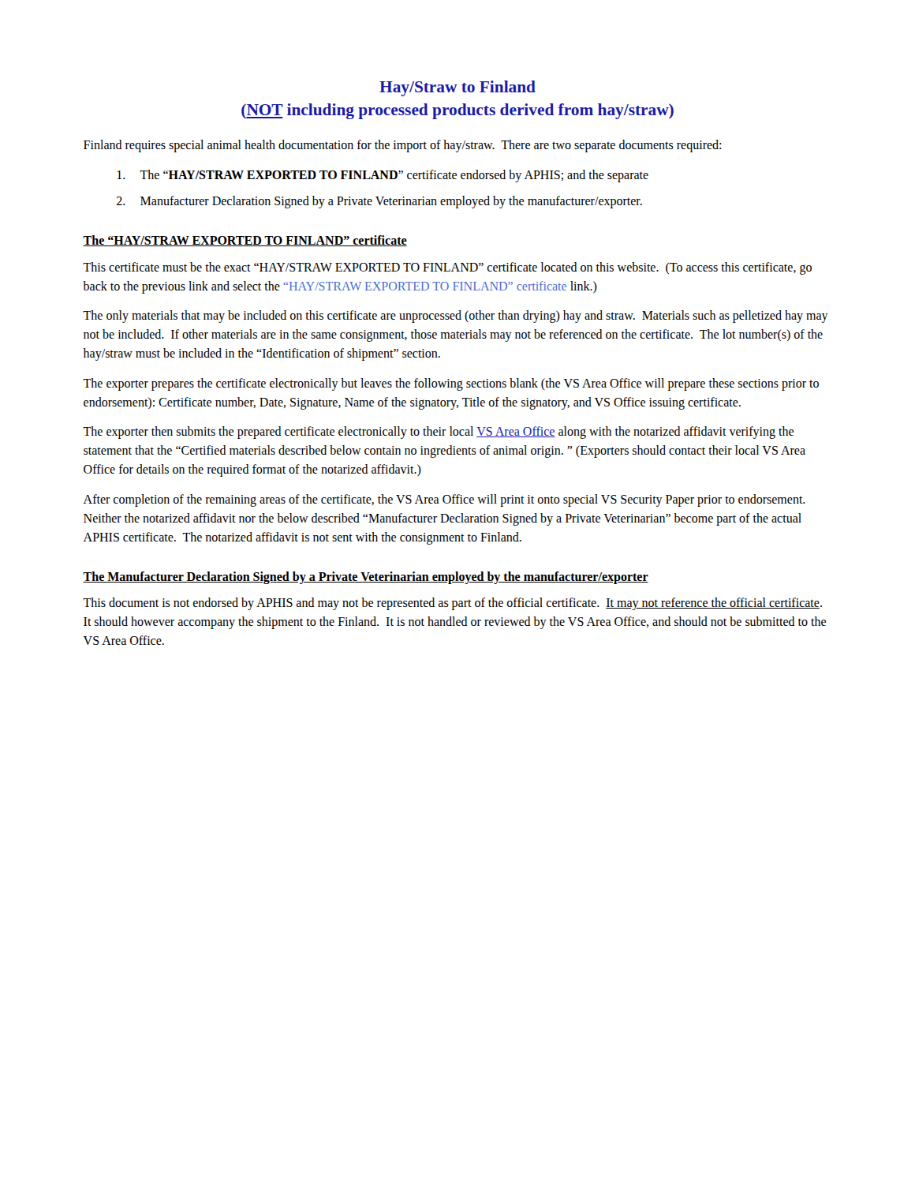Hay/Straw to Finland (NOT including processed products derived from hay/straw)
Finland requires special animal health documentation for the import of hay/straw. There are two separate documents required:
The “HAY/STRAW EXPORTED TO FINLAND” certificate endorsed by APHIS; and the separate
Manufacturer Declaration Signed by a Private Veterinarian employed by the manufacturer/exporter.
The “HAY/STRAW EXPORTED TO FINLAND” certificate
This certificate must be the exact “HAY/STRAW EXPORTED TO FINLAND” certificate located on this website. (To access this certificate, go back to the previous link and select the “HAY/STRAW EXPORTED TO FINLAND” certificate link.)
The only materials that may be included on this certificate are unprocessed (other than drying) hay and straw. Materials such as pelletized hay may not be included. If other materials are in the same consignment, those materials may not be referenced on the certificate. The lot number(s) of the hay/straw must be included in the “Identification of shipment” section.
The exporter prepares the certificate electronically but leaves the following sections blank (the VS Area Office will prepare these sections prior to endorsement): Certificate number, Date, Signature, Name of the signatory, Title of the signatory, and VS Office issuing certificate.
The exporter then submits the prepared certificate electronically to their local VS Area Office along with the notarized affidavit verifying the statement that the “Certified materials described below contain no ingredients of animal origin. ” (Exporters should contact their local VS Area Office for details on the required format of the notarized affidavit.)
After completion of the remaining areas of the certificate, the VS Area Office will print it onto special VS Security Paper prior to endorsement. Neither the notarized affidavit nor the below described “Manufacturer Declaration Signed by a Private Veterinarian” become part of the actual APHIS certificate. The notarized affidavit is not sent with the consignment to Finland.
The Manufacturer Declaration Signed by a Private Veterinarian employed by the manufacturer/exporter
This document is not endorsed by APHIS and may not be represented as part of the official certificate. It may not reference the official certificate. It should however accompany the shipment to the Finland. It is not handled or reviewed by the VS Area Office, and should not be submitted to the VS Area Office.